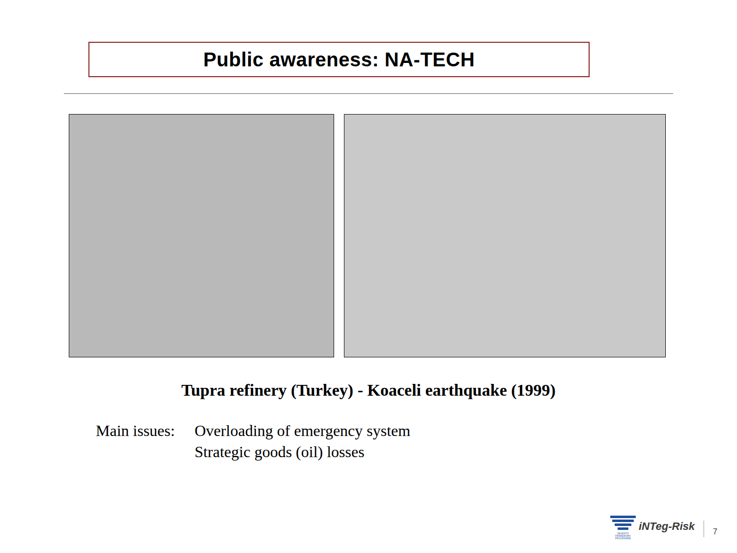Public awareness: NA-TECH
Tupra refinery (Turkey) - Koaceli earthquake (1999)
| Main issues: | Overloading of emergency system |
| | Strategic goods (oil) losses |
SEVENTH FRAMEWORK
PROGRAMME
iNTeg-Risk
7